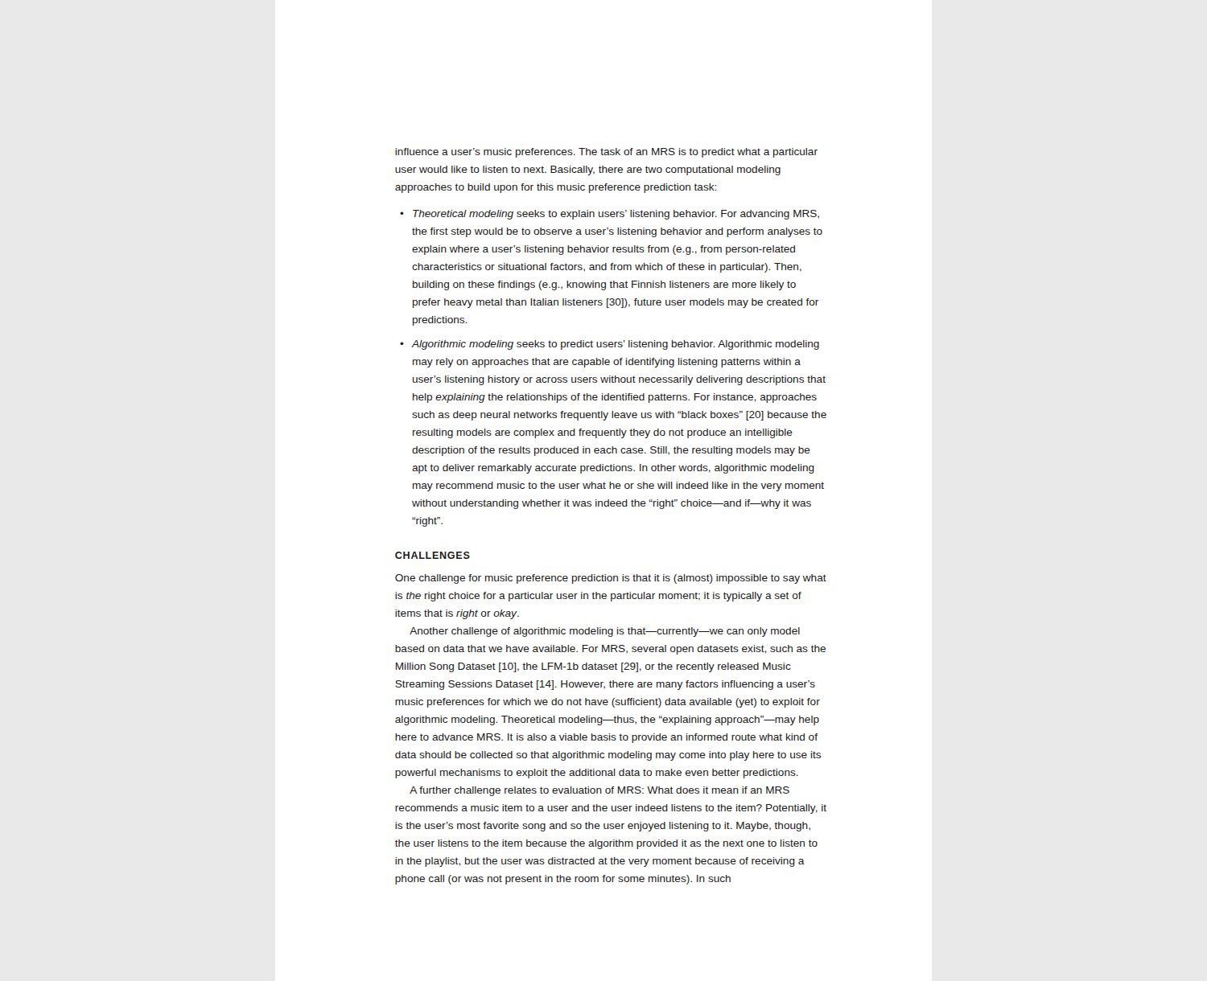influence a user’s music preferences. The task of an MRS is to predict what a particular user would like to listen to next. Basically, there are two computational modeling approaches to build upon for this music preference prediction task:
Theoretical modeling seeks to explain users’ listening behavior. For advancing MRS, the first step would be to observe a user’s listening behavior and perform analyses to explain where a user’s listening behavior results from (e.g., from person-related characteristics or situational factors, and from which of these in particular). Then, building on these findings (e.g., knowing that Finnish listeners are more likely to prefer heavy metal than Italian listeners [30]), future user models may be created for predictions.
Algorithmic modeling seeks to predict users’ listening behavior. Algorithmic modeling may rely on approaches that are capable of identifying listening patterns within a user’s listening history or across users without necessarily delivering descriptions that help explaining the relationships of the identified patterns. For instance, approaches such as deep neural networks frequently leave us with “black boxes” [20] because the resulting models are complex and frequently they do not produce an intelligible description of the results produced in each case. Still, the resulting models may be apt to deliver remarkably accurate predictions. In other words, algorithmic modeling may recommend music to the user what he or she will indeed like in the very moment without understanding whether it was indeed the “right” choice—and if—why it was “right”.
Challenges
One challenge for music preference prediction is that it is (almost) impossible to say what is the right choice for a particular user in the particular moment; it is typically a set of items that is right or okay.
Another challenge of algorithmic modeling is that—currently—we can only model based on data that we have available. For MRS, several open datasets exist, such as the Million Song Dataset [10], the LFM-1b dataset [29], or the recently released Music Streaming Sessions Dataset [14]. However, there are many factors influencing a user’s music preferences for which we do not have (sufficient) data available (yet) to exploit for algorithmic modeling. Theoretical modeling—thus, the “explaining approach”—may help here to advance MRS. It is also a viable basis to provide an informed route what kind of data should be collected so that algorithmic modeling may come into play here to use its powerful mechanisms to exploit the additional data to make even better predictions.
A further challenge relates to evaluation of MRS: What does it mean if an MRS recommends a music item to a user and the user indeed listens to the item? Potentially, it is the user’s most favorite song and so the user enjoyed listening to it. Maybe, though, the user listens to the item because the algorithm provided it as the next one to listen to in the playlist, but the user was distracted at the very moment because of receiving a phone call (or was not present in the room for some minutes). In such